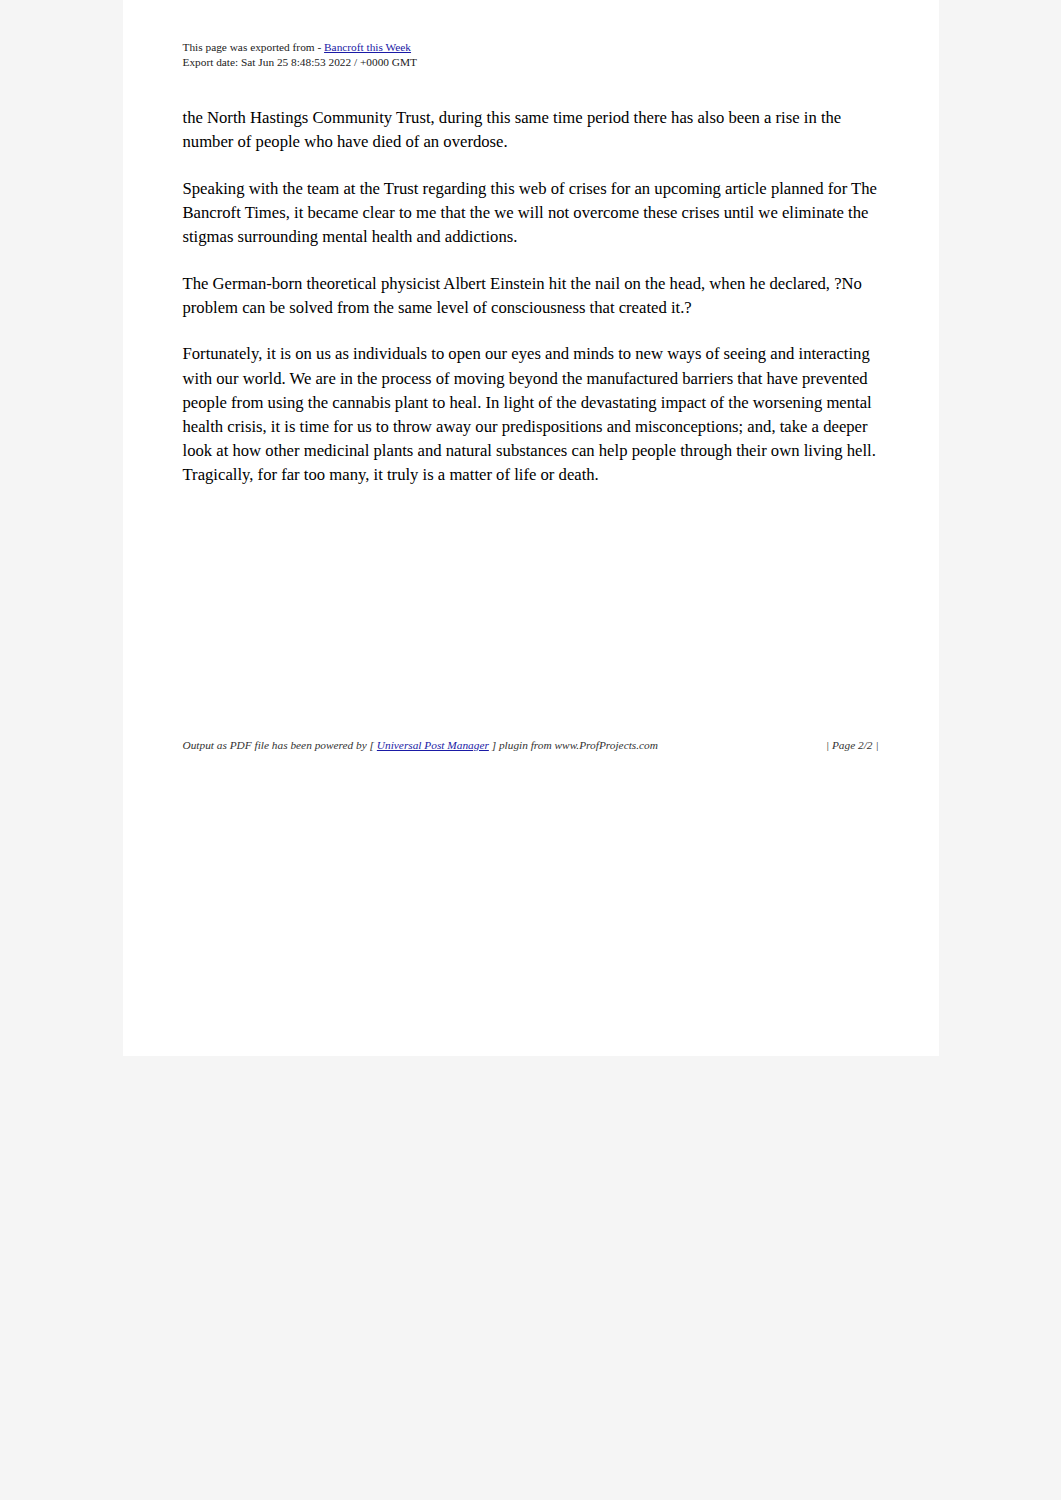This page was exported from - Bancroft this Week
Export date: Sat Jun 25 8:48:53 2022 / +0000 GMT
the North Hastings Community Trust, during this same time period there has also been a rise in the number of people who have died of an overdose.
Speaking with the team at the Trust regarding this web of crises for an upcoming article planned for The Bancroft Times, it became clear to me that the we will not overcome these crises until we eliminate the stigmas surrounding mental health and addictions.
The German-born theoretical physicist Albert Einstein hit the nail on the head, when he declared, ?No problem can be solved from the same level of consciousness that created it.?
Fortunately, it is on us as individuals to open our eyes and minds to new ways of seeing and interacting with our world. We are in the process of moving beyond the manufactured barriers that have prevented people from using the cannabis plant to heal. In light of the devastating impact of the worsening mental health crisis, it is time for us to throw away our predispositions and misconceptions; and, take a deeper look at how other medicinal plants and natural substances can help people through their own living hell. Tragically, for far too many, it truly is a matter of life or death.
Output as PDF file has been powered by [ Universal Post Manager ] plugin from www.ProfProjects.com | Page 2/2 |